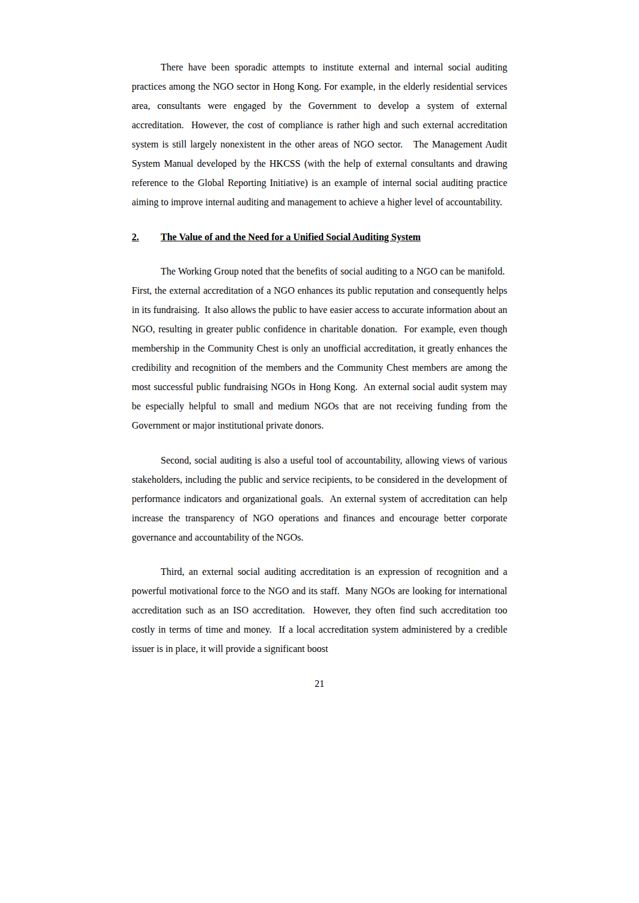There have been sporadic attempts to institute external and internal social auditing practices among the NGO sector in Hong Kong. For example, in the elderly residential services area, consultants were engaged by the Government to develop a system of external accreditation. However, the cost of compliance is rather high and such external accreditation system is still largely nonexistent in the other areas of NGO sector. The Management Audit System Manual developed by the HKCSS (with the help of external consultants and drawing reference to the Global Reporting Initiative) is an example of internal social auditing practice aiming to improve internal auditing and management to achieve a higher level of accountability.
2. The Value of and the Need for a Unified Social Auditing System
The Working Group noted that the benefits of social auditing to a NGO can be manifold. First, the external accreditation of a NGO enhances its public reputation and consequently helps in its fundraising. It also allows the public to have easier access to accurate information about an NGO, resulting in greater public confidence in charitable donation. For example, even though membership in the Community Chest is only an unofficial accreditation, it greatly enhances the credibility and recognition of the members and the Community Chest members are among the most successful public fundraising NGOs in Hong Kong. An external social audit system may be especially helpful to small and medium NGOs that are not receiving funding from the Government or major institutional private donors.
Second, social auditing is also a useful tool of accountability, allowing views of various stakeholders, including the public and service recipients, to be considered in the development of performance indicators and organizational goals. An external system of accreditation can help increase the transparency of NGO operations and finances and encourage better corporate governance and accountability of the NGOs.
Third, an external social auditing accreditation is an expression of recognition and a powerful motivational force to the NGO and its staff. Many NGOs are looking for international accreditation such as an ISO accreditation. However, they often find such accreditation too costly in terms of time and money. If a local accreditation system administered by a credible issuer is in place, it will provide a significant boost
21